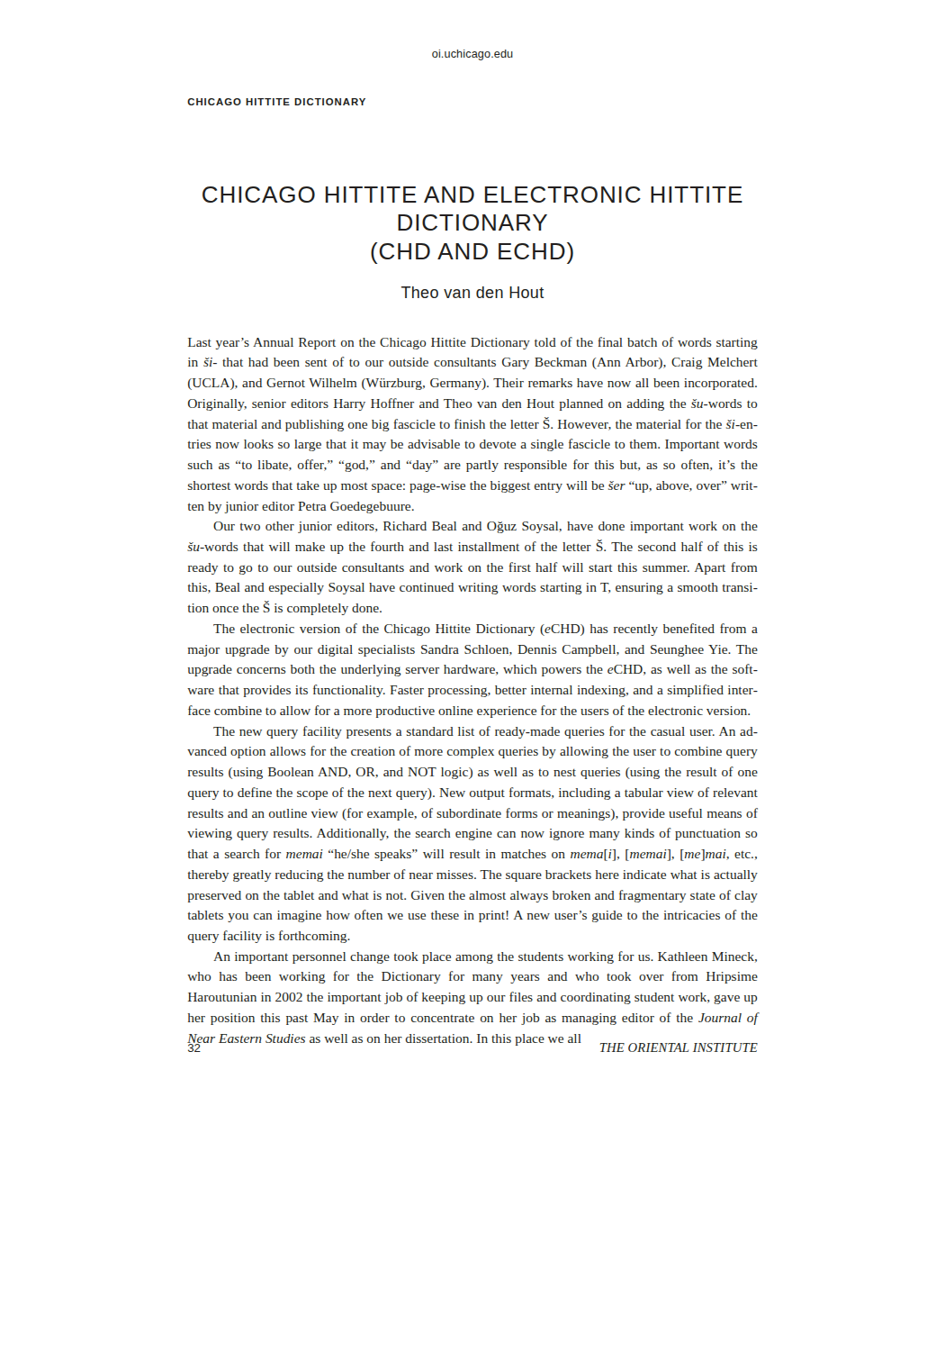oi.uchicago.edu
Chicago Hittite Dictionary
Chicago Hittite and Electronic Hittite Dictionary
(CHD and eCHD)
Theo van den Hout
Last year’s Annual Report on the Chicago Hittite Dictionary told of the final batch of words starting in ši- that had been sent of to our outside consultants Gary Beckman (Ann Arbor), Craig Melchert (UCLA), and Gernot Wilhelm (Würzburg, Germany). Their remarks have now all been incorporated. Originally, senior editors Harry Hoffner and Theo van den Hout planned on adding the šu-words to that material and publishing one big fascicle to finish the letter Š. However, the material for the ši-entries now looks so large that it may be advisable to devote a single fascicle to them. Important words such as “to libate, offer,” “god,” and “day” are partly responsible for this but, as so often, it’s the shortest words that take up most space: page-wise the biggest entry will be šer “up, above, over” written by junior editor Petra Goedegebuure.
Our two other junior editors, Richard Beal and Oğuz Soysal, have done important work on the šu-words that will make up the fourth and last installment of the letter Š. The second half of this is ready to go to our outside consultants and work on the first half will start this summer. Apart from this, Beal and especially Soysal have continued writing words starting in T, ensuring a smooth transition once the Š is completely done.
The electronic version of the Chicago Hittite Dictionary (e CHD) has recently benefited from a major upgrade by our digital specialists Sandra Schloen, Dennis Campbell, and Seunghee Yie. The upgrade concerns both the underlying server hardware, which powers the e CHD, as well as the software that provides its functionality. Faster processing, better internal indexing, and a simplified interface combine to allow for a more productive online experience for the users of the electronic version.
The new query facility presents a standard list of ready-made queries for the casual user. An advanced option allows for the creation of more complex queries by allowing the user to combine query results (using Boolean AND, OR, and NOT logic) as well as to nest queries (using the result of one query to define the scope of the next query). New output formats, including a tabular view of relevant results and an outline view (for example, of subordinate forms or meanings), provide useful means of viewing query results. Additionally, the search engine can now ignore many kinds of punctuation so that a search for memai “he/she speaks” will result in matches on mema[i], [memai], [me]mai, etc., thereby greatly reducing the number of near misses. The square brackets here indicate what is actually preserved on the tablet and what is not. Given the almost always broken and fragmentary state of clay tablets you can imagine how often we use these in print! A new user’s guide to the intricacies of the query facility is forthcoming.
An important personnel change took place among the students working for us. Kathleen Mineck, who has been working for the Dictionary for many years and who took over from Hripsime Haroutunian in 2002 the important job of keeping up our files and coordinating student work, gave up her position this past May in order to concentrate on her job as managing editor of the Journal of Near Eastern Studies as well as on her dissertation. In this place we all
32 THE ORIENTAL INSTITUTE